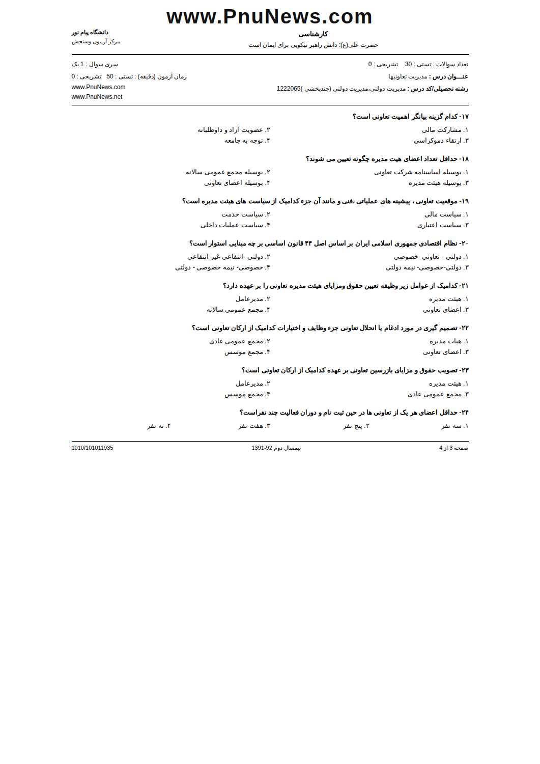www.PnuNews.com
کارشناسی
حضرت علی(ع): دانش راهبر نیکویی برای ایمان است
دانشگاه پیام نور
مرکز آزمون وسنجش
تعداد سوالات : تستی : 30 تشریحی : 0
عنـــوان درس : مدیریت تعاونیها
رشته تحصیلی/کد درس : مدیریت دولتی،مدیریت دولتی (چندبخشی )1222065
سری سوال : 1 یک
زمان آزمون (دقیقه) : تستی : 50 تشریحی : 0
www.PnuNews.com
www.PnuNews.net
۱۷- کدام گزینه بیانگر اهمیت تعاونی است؟
۱. مشارکت مالی
۲. عضویت آزاد و داوطلبانه
۳. ارتقاء دموکراسی
۴. توجه به جامعه
۱۸- حداقل تعداد اعضای هیت مدیره چگونه تعیین می شوند؟
۱. بوسیله اساسنامه شرکت تعاونی
۲. بوسیله مجمع عمومی سالانه
۳. بوسیله هیئت مدیره
۴. بوسیله اعضای تعاونی
۱۹- موقعیت تعاونی ، پیشینه های عملیاتی ،فنی و مانند آن جزء کدامیک از سیاست های هیئت مدیره است؟
۱. سیاست مالی
۲. سیاست خدمت
۳. سیاست اعتباری
۴. سیاست عملیات داخلی
۲۰- نظام اقتصادی جمهوری اسلامی ایران بر اساس اصل ۴۴ قانون اساسی بر چه مبنایی استوار است؟
۱. دولتی - تعاونی -خصوصی
۲. دولتی -انتفاعی-غیر انتفاعی
۳. دولتی-خصوصی- نیمه دولتی
۴. خصوصی- نیمه خصوصی - دولتی
۲۱- کدامیک از عوامل زیر وظیفه تعیین حقوق ومزایای هیئت مدیره تعاونی را بر عهده دارد؟
۱. هیئت مدیره
۲. مدیرعامل
۳. اعضای تعاونی
۴. مجمع عمومی سالانه
۲۲- تصمیم گیری در مورد ادغام یا انحلال تعاونی جزء وظایف و اختیارات کدامیک از ارکان تعاونی است؟
۱. هیات مدیره
۲. مجمع عمومی عادی
۳. اعضای تعاونی
۴. مجمع موسس
۲۳- تصویب حقوق و مزایای بازرسین تعاونی بر عهده کدامیک از ارکان تعاونی است؟
۱. هیئت مدیره
۲. مدیرعامل
۳. مجمع عمومی عادی
۴. مجمع موسس
۲۴- حداقل اعضای هر یک از تعاونی ها در حین ثبت نام و دوران فعالیت چند نفراست؟
۱. سه نفر
۲. پنج نفر
۳. هفت نفر
۴. نه نفر
صفحه 3 از 4
نیمسال دوم 92-1391
1010/101011935